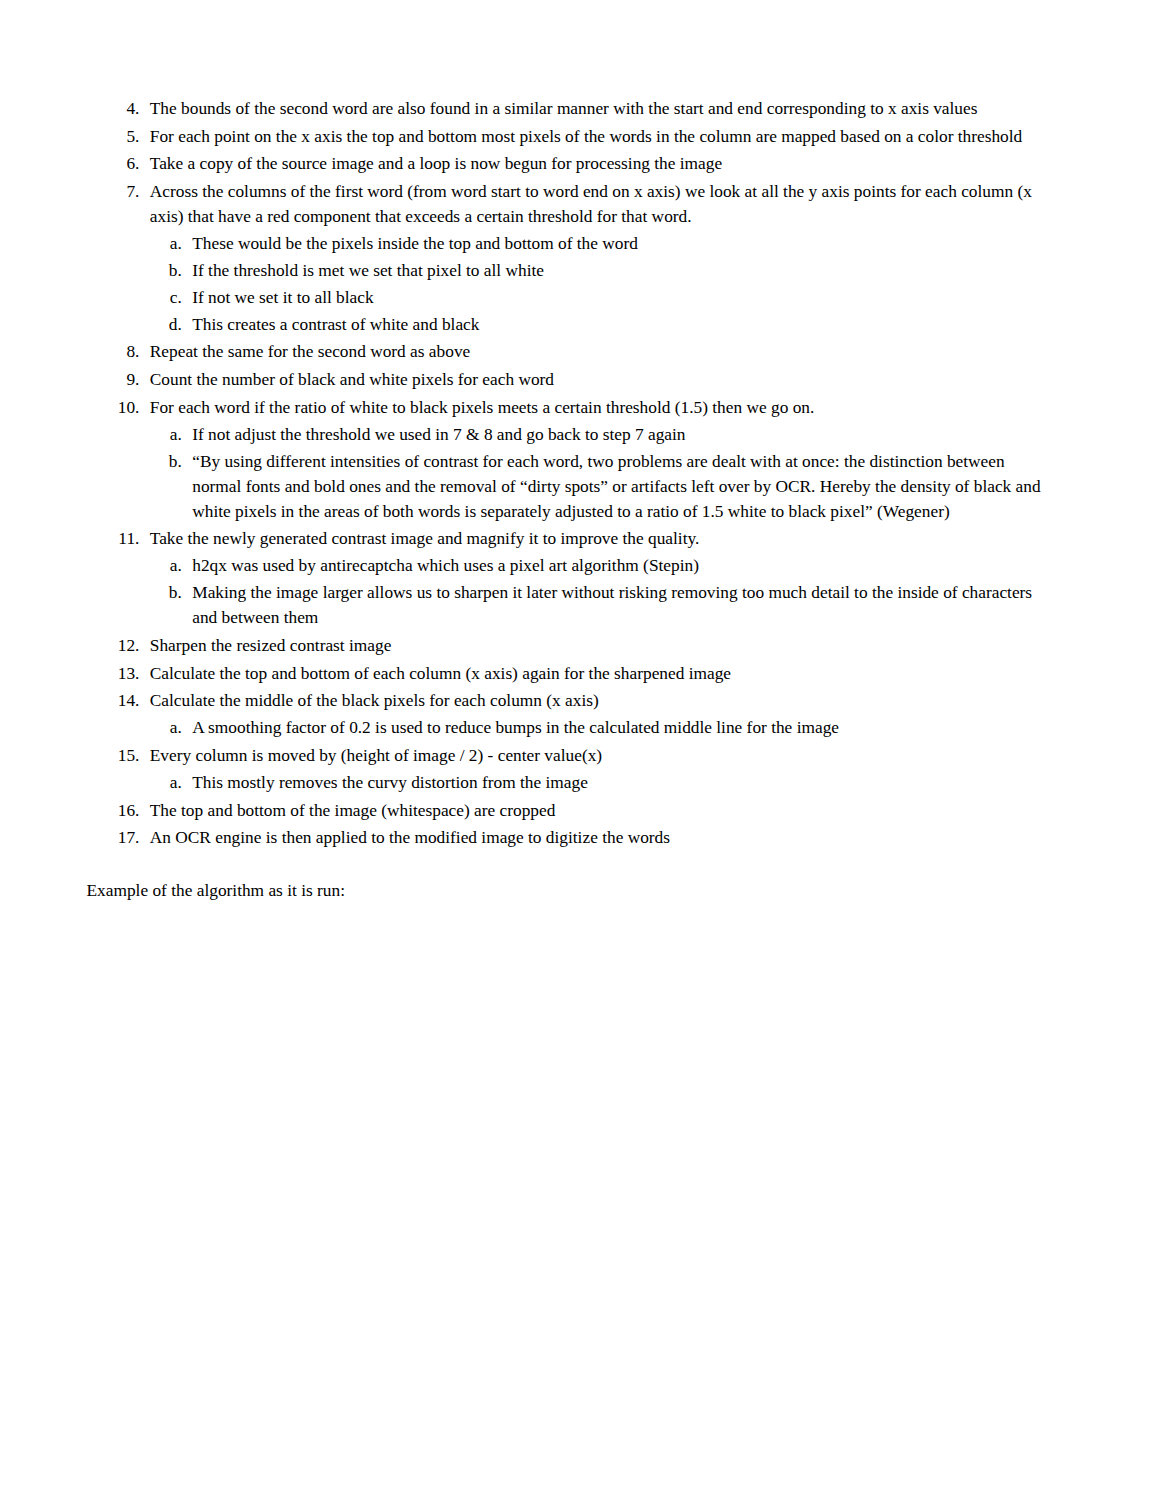The bounds of the second word are also found in a similar manner with the start and end corresponding to x axis values
For each point on the x axis the top and bottom most pixels of the words in the column are mapped based on a color threshold
Take a copy of the source image and a loop is now begun for processing the image
Across the columns of the first word (from word start to word end on x axis) we look at all the y axis points for each column (x axis) that have a red component that exceeds a certain threshold for that word.
These would be the pixels inside the top and bottom of the word
If the threshold is met we set that pixel to all white
If not we set it to all black
This creates a contrast of white and black
Repeat the same for the second word as above
Count the number of black and white pixels for each word
For each word if the ratio of white to black pixels meets a certain threshold (1.5) then we go on.
If not adjust the threshold we used in 7 & 8 and go back to step 7 again
“By using different intensities of contrast for each word, two problems are dealt with at once: the distinction between normal fonts and bold ones and the removal of “dirty spots” or artifacts left over by OCR. Hereby the density of black and white pixels in the areas of both words is separately adjusted to a ratio of 1.5 white to black pixel” (Wegener)
Take the newly generated contrast image and magnify it to improve the quality.
h2qx was used by antirecaptcha which uses a pixel art algorithm (Stepin)
Making the image larger allows us to sharpen it later without risking removing too much detail to the inside of characters and between them
Sharpen the resized contrast image
Calculate the top and bottom of each column (x axis) again for the sharpened image
Calculate the middle of the black pixels for each column (x axis)
A smoothing factor of 0.2 is used to reduce bumps in the calculated middle line for the image
Every column is moved by (height of image / 2) - center value(x)
This mostly removes the curvy distortion from the image
The top and bottom of the image (whitespace) are cropped
An OCR engine is then applied to the modified image to digitize the words
Example of the algorithm as it is run: